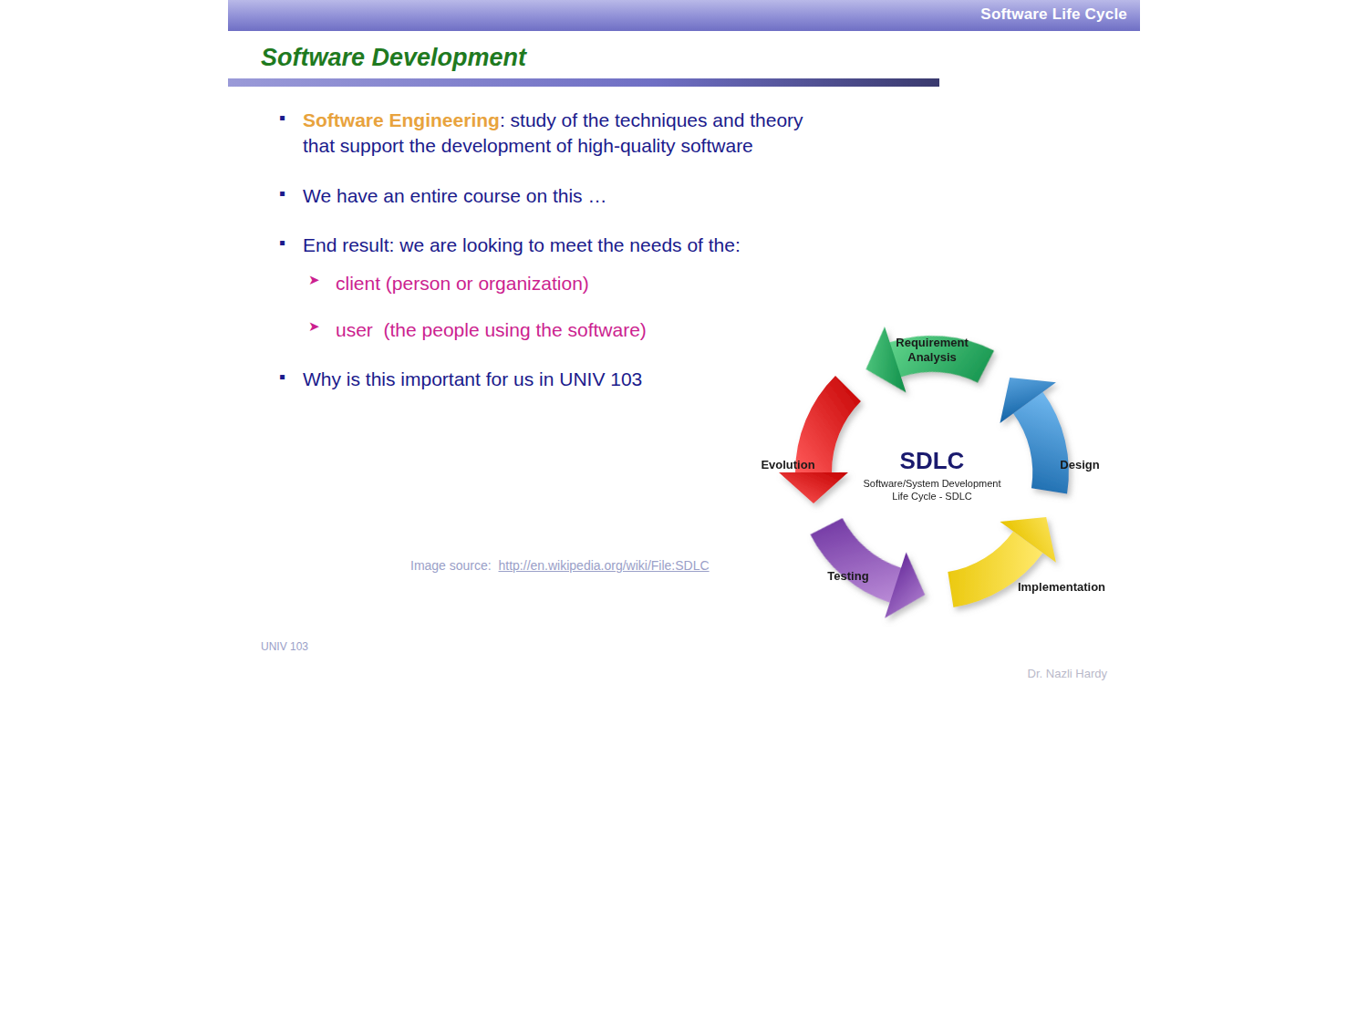Software Life Cycle
Software Development
Software Engineering: study of the techniques and theory that support the development of high-quality software
We have an entire course on this …
End result: we are looking to meet the needs of the:
client (person or organization)
user (the people using the software)
Why is this important for us in UNIV 103
Image source: http://en.wikipedia.org/wiki/File:SDLC
UNIV 103
Dr. Nazli Hardy
Requirement Analysis Design Implementation Testing Evolution SDLC Software/System Development Life Cycle - SDLC